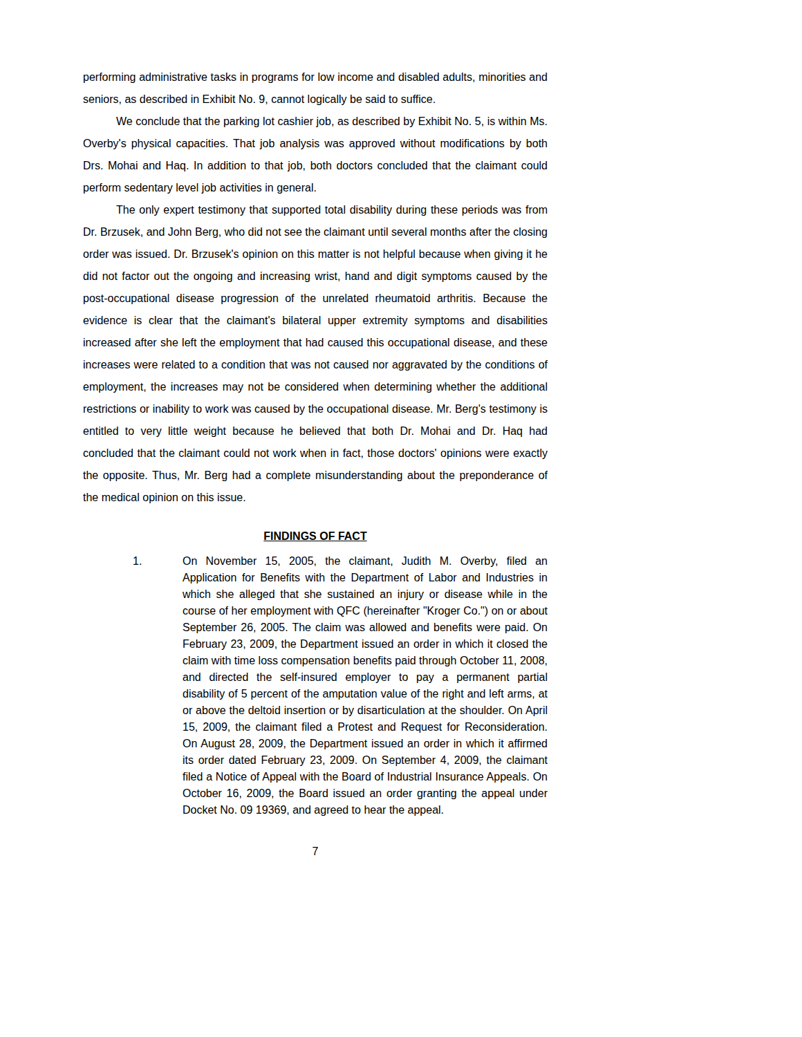performing administrative tasks in programs for low income and disabled adults, minorities and seniors, as described in Exhibit No. 9, cannot logically be said to suffice.
We conclude that the parking lot cashier job, as described by Exhibit No. 5, is within Ms. Overby's physical capacities. That job analysis was approved without modifications by both Drs. Mohai and Haq. In addition to that job, both doctors concluded that the claimant could perform sedentary level job activities in general.
The only expert testimony that supported total disability during these periods was from Dr. Brzusek, and John Berg, who did not see the claimant until several months after the closing order was issued. Dr. Brzusek's opinion on this matter is not helpful because when giving it he did not factor out the ongoing and increasing wrist, hand and digit symptoms caused by the post-occupational disease progression of the unrelated rheumatoid arthritis. Because the evidence is clear that the claimant's bilateral upper extremity symptoms and disabilities increased after she left the employment that had caused this occupational disease, and these increases were related to a condition that was not caused nor aggravated by the conditions of employment, the increases may not be considered when determining whether the additional restrictions or inability to work was caused by the occupational disease. Mr. Berg's testimony is entitled to very little weight because he believed that both Dr. Mohai and Dr. Haq had concluded that the claimant could not work when in fact, those doctors' opinions were exactly the opposite. Thus, Mr. Berg had a complete misunderstanding about the preponderance of the medical opinion on this issue.
FINDINGS OF FACT
On November 15, 2005, the claimant, Judith M. Overby, filed an Application for Benefits with the Department of Labor and Industries in which she alleged that she sustained an injury or disease while in the course of her employment with QFC (hereinafter "Kroger Co.") on or about September 26, 2005. The claim was allowed and benefits were paid. On February 23, 2009, the Department issued an order in which it closed the claim with time loss compensation benefits paid through October 11, 2008, and directed the self-insured employer to pay a permanent partial disability of 5 percent of the amputation value of the right and left arms, at or above the deltoid insertion or by disarticulation at the shoulder. On April 15, 2009, the claimant filed a Protest and Request for Reconsideration. On August 28, 2009, the Department issued an order in which it affirmed its order dated February 23, 2009. On September 4, 2009, the claimant filed a Notice of Appeal with the Board of Industrial Insurance Appeals. On October 16, 2009, the Board issued an order granting the appeal under Docket No. 09 19369, and agreed to hear the appeal.
7